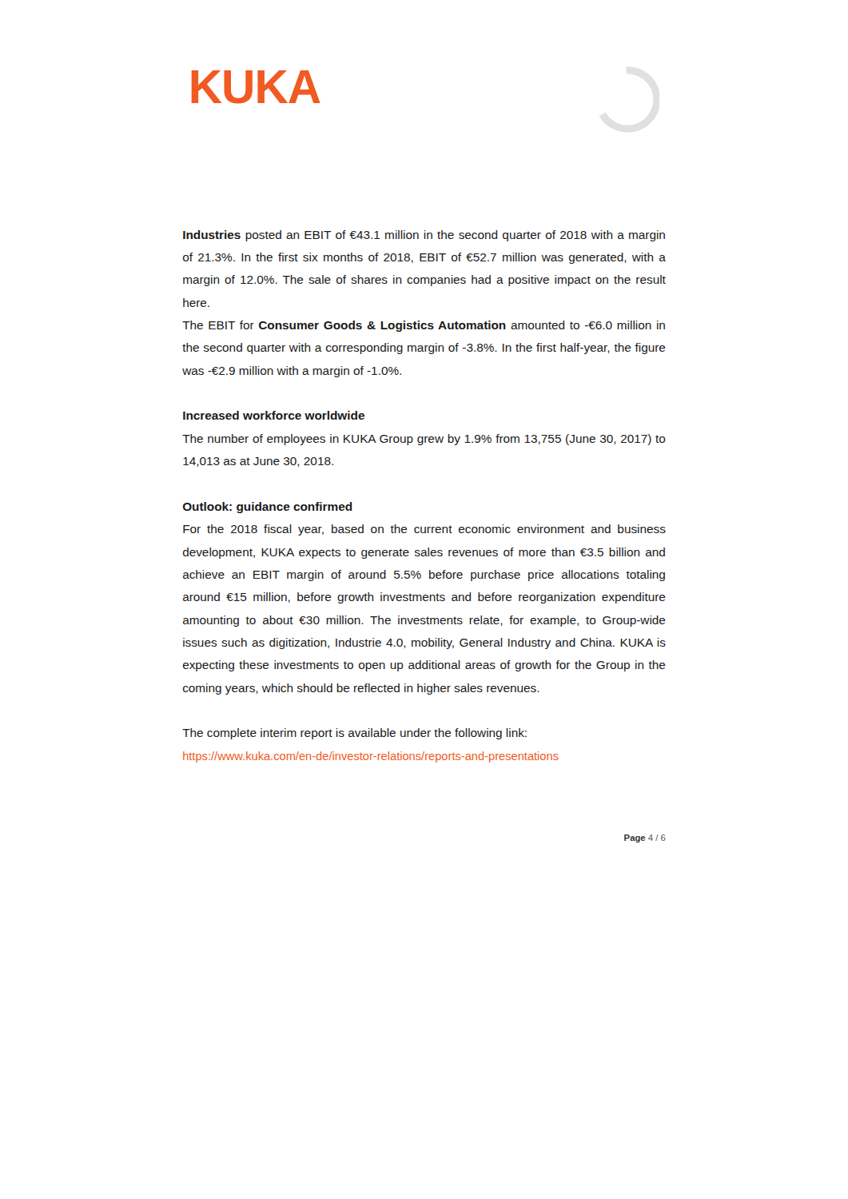KUKA
Industries posted an EBIT of €43.1 million in the second quarter of 2018 with a margin of 21.3%. In the first six months of 2018, EBIT of €52.7 million was generated, with a margin of 12.0%. The sale of shares in companies had a positive impact on the result here.
The EBIT for Consumer Goods & Logistics Automation amounted to -€6.0 million in the second quarter with a corresponding margin of -3.8%. In the first half-year, the figure was -€2.9 million with a margin of -1.0%.
Increased workforce worldwide
The number of employees in KUKA Group grew by 1.9% from 13,755 (June 30, 2017) to 14,013 as at June 30, 2018.
Outlook: guidance confirmed
For the 2018 fiscal year, based on the current economic environment and business development, KUKA expects to generate sales revenues of more than €3.5 billion and achieve an EBIT margin of around 5.5% before purchase price allocations totaling around €15 million, before growth investments and before reorganization expenditure amounting to about €30 million. The investments relate, for example, to Group-wide issues such as digitization, Industrie 4.0, mobility, General Industry and China. KUKA is expecting these investments to open up additional areas of growth for the Group in the coming years, which should be reflected in higher sales revenues.
The complete interim report is available under the following link:
https://www.kuka.com/en-de/investor-relations/reports-and-presentations
Page 4 / 6